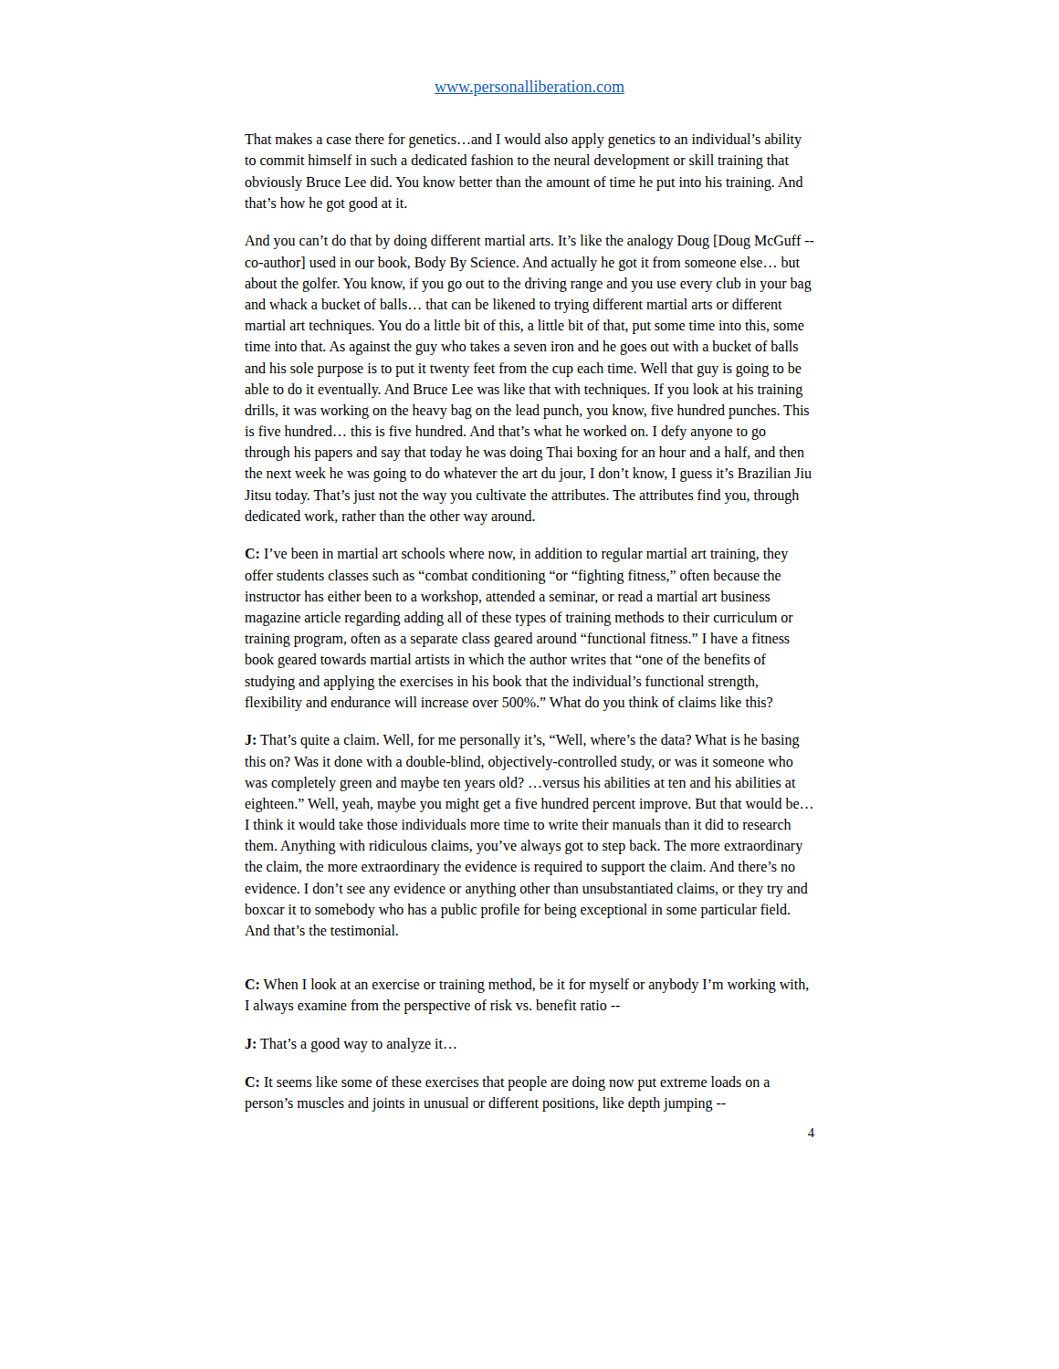www.personalliberation.com
That makes a case there for genetics…and I would also apply genetics to an individual’s ability to commit himself in such a dedicated fashion to the neural development or skill training that obviously Bruce Lee did. You know better than the amount of time he put into his training. And that’s how he got good at it.
And you can’t do that by doing different martial arts. It’s like the analogy Doug [Doug McGuff -- co-author] used in our book, Body By Science. And actually he got it from someone else… but about the golfer. You know, if you go out to the driving range and you use every club in your bag and whack a bucket of balls… that can be likened to trying different martial arts or different martial art techniques. You do a little bit of this, a little bit of that, put some time into this, some time into that. As against the guy who takes a seven iron and he goes out with a bucket of balls and his sole purpose is to put it twenty feet from the cup each time. Well that guy is going to be able to do it eventually. And Bruce Lee was like that with techniques. If you look at his training drills, it was working on the heavy bag on the lead punch, you know, five hundred punches. This is five hundred… this is five hundred. And that’s what he worked on. I defy anyone to go through his papers and say that today he was doing Thai boxing for an hour and a half, and then the next week he was going to do whatever the art du jour, I don’t know, I guess it’s Brazilian Jiu Jitsu today. That’s just not the way you cultivate the attributes. The attributes find you, through dedicated work, rather than the other way around.
C: I’ve been in martial art schools where now, in addition to regular martial art training, they offer students classes such as “combat conditioning “or “fighting fitness,” often because the instructor has either been to a workshop, attended a seminar, or read a martial art business magazine article regarding adding all of these types of training methods to their curriculum or training program, often as a separate class geared around “functional fitness.” I have a fitness book geared towards martial artists in which the author writes that “one of the benefits of studying and applying the exercises in his book that the individual’s functional strength, flexibility and endurance will increase over 500%.” What do you think of claims like this?
J: That’s quite a claim. Well, for me personally it’s, “Well, where’s the data? What is he basing this on? Was it done with a double-blind, objectively-controlled study, or was it someone who was completely green and maybe ten years old? …versus his abilities at ten and his abilities at eighteen.” Well, yeah, maybe you might get a five hundred percent improve. But that would be… I think it would take those individuals more time to write their manuals than it did to research them. Anything with ridiculous claims, you’ve always got to step back. The more extraordinary the claim, the more extraordinary the evidence is required to support the claim. And there’s no evidence. I don’t see any evidence or anything other than unsubstantiated claims, or they try and boxcar it to somebody who has a public profile for being exceptional in some particular field. And that’s the testimonial.
C: When I look at an exercise or training method, be it for myself or anybody I’m working with, I always examine from the perspective of risk vs. benefit ratio --
J: That’s a good way to analyze it…
C: It seems like some of these exercises that people are doing now put extreme loads on a person’s muscles and joints in unusual or different positions, like depth jumping --
4